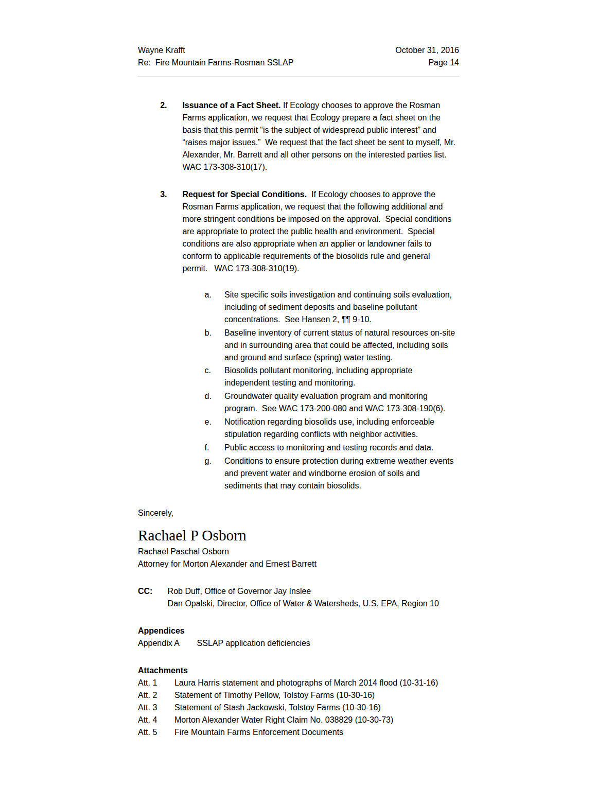Wayne Krafft
Re: Fire Mountain Farms-Rosman SSLAP
October 31, 2016
Page 14
Issuance of a Fact Sheet. If Ecology chooses to approve the Rosman Farms application, we request that Ecology prepare a fact sheet on the basis that this permit “is the subject of widespread public interest” and “raises major issues.” We request that the fact sheet be sent to myself, Mr. Alexander, Mr. Barrett and all other persons on the interested parties list. WAC 173-308-310(17).
Request for Special Conditions. If Ecology chooses to approve the Rosman Farms application, we request that the following additional and more stringent conditions be imposed on the approval. Special conditions are appropriate to protect the public health and environment. Special conditions are also appropriate when an applier or landowner fails to conform to applicable requirements of the biosolids rule and general permit. WAC 173-308-310(19).
Site specific soils investigation and continuing soils evaluation, including of sediment deposits and baseline pollutant concentrations. See Hansen 2, ¶¶ 9-10.
Baseline inventory of current status of natural resources on-site and in surrounding area that could be affected, including soils and ground and surface (spring) water testing.
Biosolids pollutant monitoring, including appropriate independent testing and monitoring.
Groundwater quality evaluation program and monitoring program. See WAC 173-200-080 and WAC 173-308-190(6).
Notification regarding biosolids use, including enforceable stipulation regarding conflicts with neighbor activities.
Public access to monitoring and testing records and data.
Conditions to ensure protection during extreme weather events and prevent water and windborne erosion of soils and sediments that may contain biosolids.
Sincerely,
Rachael P Osborn
Rachael Paschal Osborn
Attorney for Morton Alexander and Ernest Barrett
CC: Rob Duff, Office of Governor Jay Inslee
Dan Opalski, Director, Office of Water & Watersheds, U.S. EPA, Region 10
Appendices
| Appendix A | SSLAP application deficiencies |
Attachments
| Att. 1 | Laura Harris statement and photographs of March 2014 flood (10-31-16) |
| Att. 2 | Statement of Timothy Pellow, Tolstoy Farms (10-30-16) |
| Att. 3 | Statement of Stash Jackowski, Tolstoy Farms (10-30-16) |
| Att. 4 | Morton Alexander Water Right Claim No. 038829 (10-30-73) |
| Att. 5 | Fire Mountain Farms Enforcement Documents |